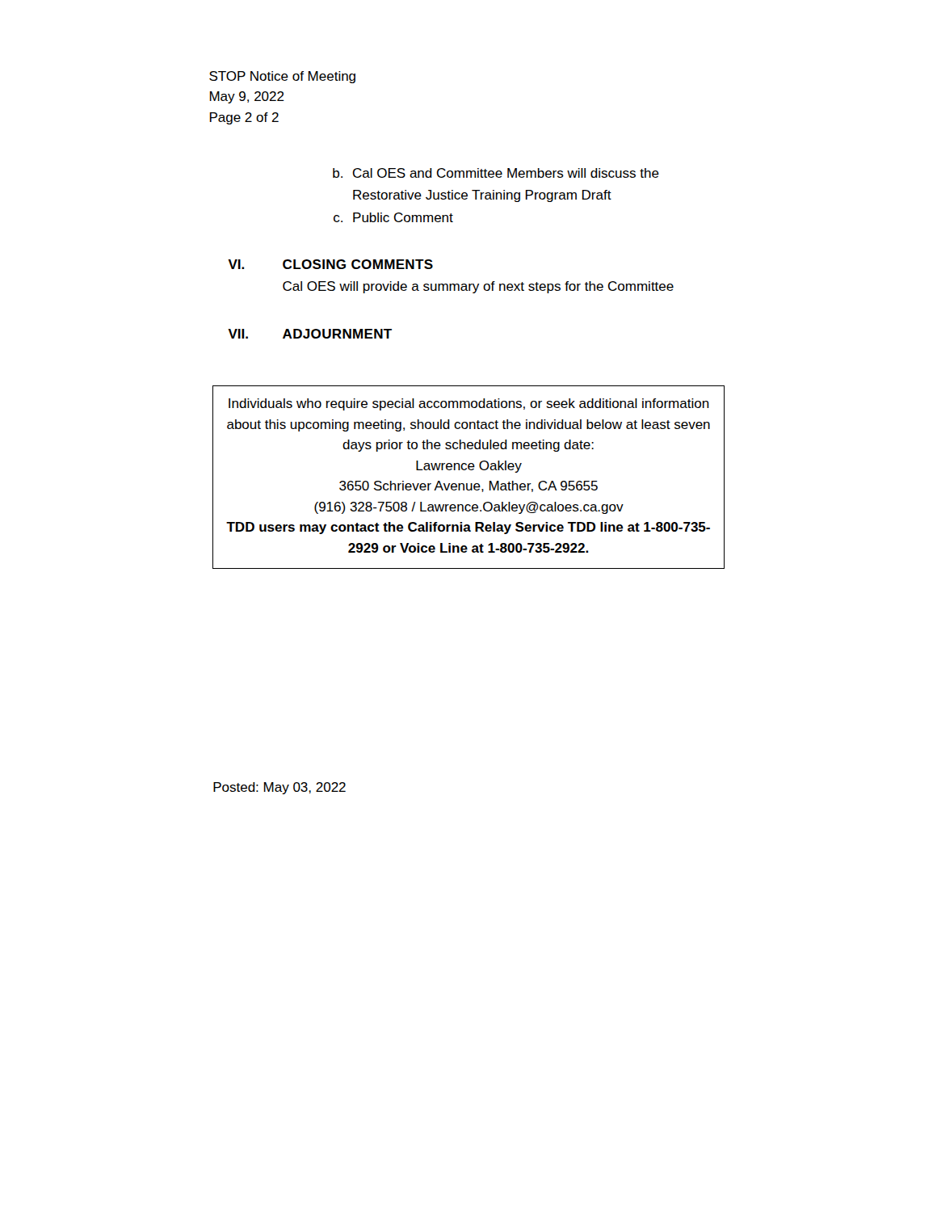STOP Notice of Meeting
May 9, 2022
Page 2 of 2
Cal OES and Committee Members will discuss the Restorative Justice Training Program Draft
Public Comment
VI.
CLOSING COMMENTS
Cal OES will provide a summary of next steps for the Committee
VII.
ADJOURNMENT
Individuals who require special accommodations, or seek additional information about this upcoming meeting, should contact the individual below at least seven days prior to the scheduled meeting date:
Lawrence Oakley
3650 Schriever Avenue, Mather, CA 95655
(916) 328-7508 / Lawrence.Oakley@caloes.ca.gov
TDD users may contact the California Relay Service TDD line at 1-800-735-2929 or Voice Line at 1-800-735-2922.
Posted: May 03, 2022